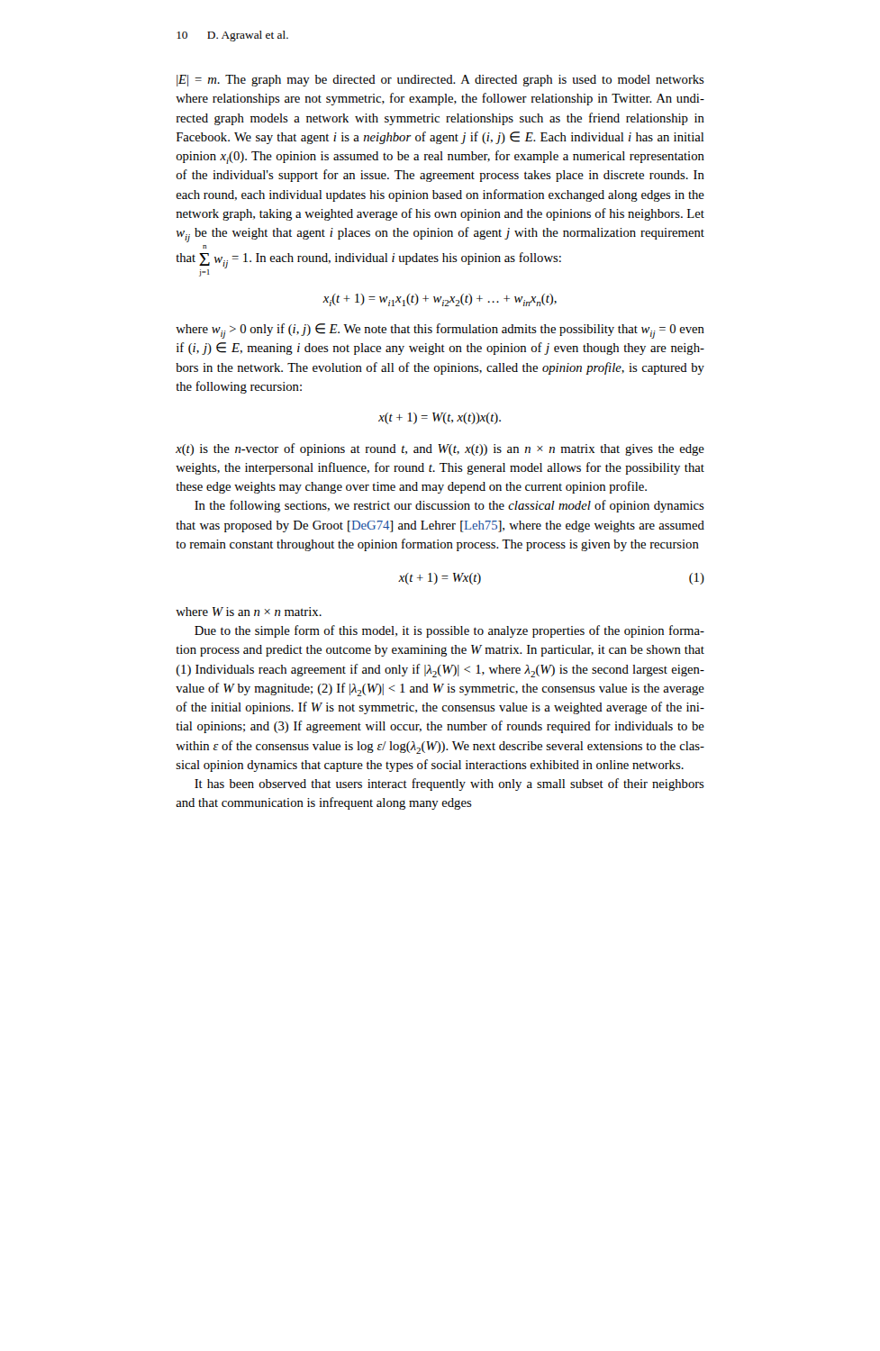10 D. Agrawal et al.
|E| = m. The graph may be directed or undirected. A directed graph is used to model networks where relationships are not symmetric, for example, the follower relationship in Twitter. An undirected graph models a network with symmetric relationships such as the friend relationship in Facebook. We say that agent i is a neighbor of agent j if (i, j) ∈ E. Each individual i has an initial opinion xi(0). The opinion is assumed to be a real number, for example a numerical representation of the individual's support for an issue. The agreement process takes place in discrete rounds. In each round, each individual updates his opinion based on information exchanged along edges in the network graph, taking a weighted average of his own opinion and the opinions of his neighbors. Let wij be the weight that agent i places on the opinion of agent j with the normalization requirement that nΣj=1 wij = 1. In each round, individual i updates his opinion as follows:
xi(t + 1) = wi1x1(t) + wi2x2(t) + … + winxn(t),
where wij > 0 only if (i, j) ∈ E. We note that this formulation admits the possibility that wij = 0 even if (i, j) ∈ E, meaning i does not place any weight on the opinion of j even though they are neighbors in the network. The evolution of all of the opinions, called the opinion profile, is captured by the following recursion:
x(t + 1) = W(t, x(t))x(t).
x(t) is the n-vector of opinions at round t, and W(t, x(t)) is an n × n matrix that gives the edge weights, the interpersonal influence, for round t. This general model allows for the possibility that these edge weights may change over time and may depend on the current opinion profile.
In the following sections, we restrict our discussion to the classical model of opinion dynamics that was proposed by De Groot [DeG74] and Lehrer [Leh75], where the edge weights are assumed to remain constant throughout the opinion formation process. The process is given by the recursion
x(t + 1) = Wx(t)(1)
where W is an n × n matrix.
Due to the simple form of this model, it is possible to analyze properties of the opinion formation process and predict the outcome by examining the W matrix. In particular, it can be shown that (1) Individuals reach agreement if and only if |λ2(W)| < 1, where λ2(W) is the second largest eigenvalue of W by magnitude; (2) If |λ2(W)| < 1 and W is symmetric, the consensus value is the average of the initial opinions. If W is not symmetric, the consensus value is a weighted average of the initial opinions; and (3) If agreement will occur, the number of rounds required for individuals to be within ε of the consensus value is log ε/ log(λ2(W)). We next describe several extensions to the classical opinion dynamics that capture the types of social interactions exhibited in online networks.
It has been observed that users interact frequently with only a small subset of their neighbors and that communication is infrequent along many edges